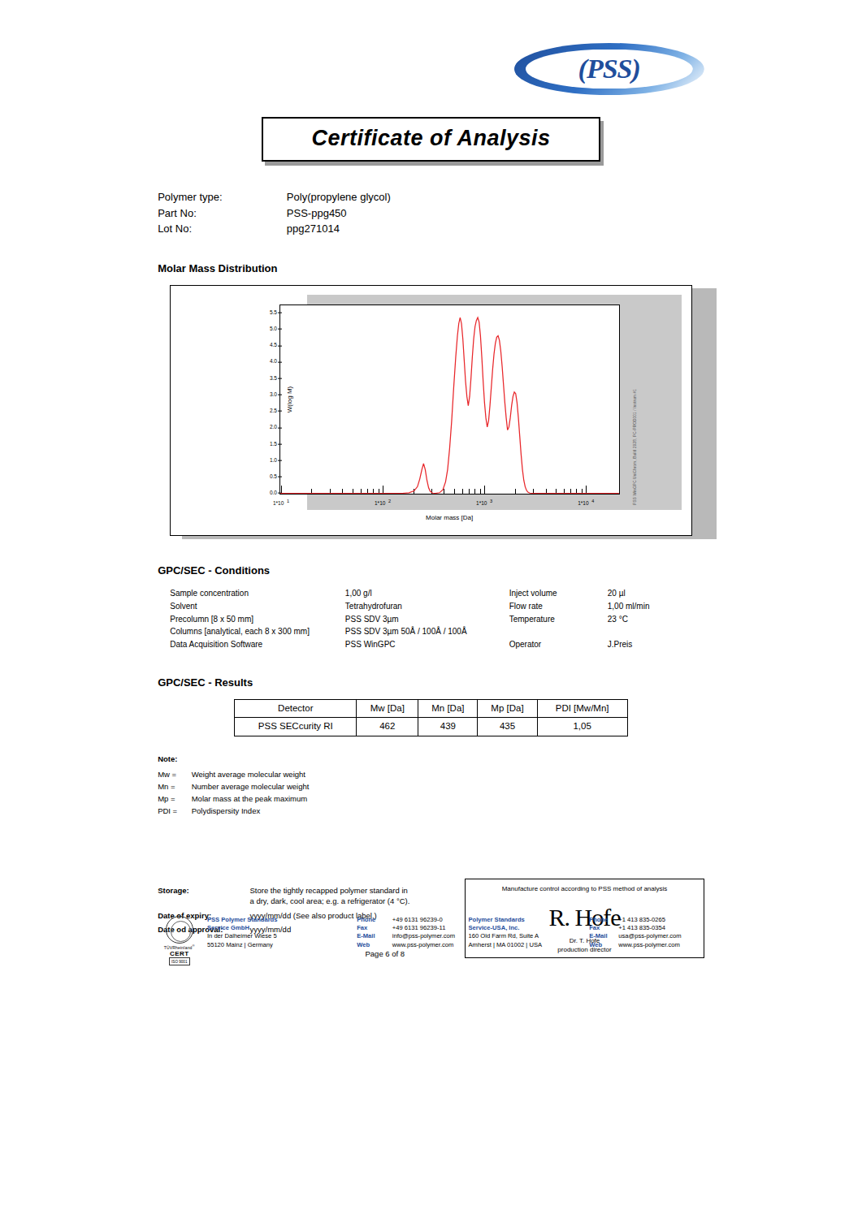(PSS)
Certificate of Analysis
| Polymer type: | Poly(propylene glycol) |
| Part No: | PSS-ppg450 |
| Lot No: | ppg271014 |
Molar Mass Distribution
W(log M)
5.5
5.0
4.5
4.0
3.5
3.0
2.5
2.0
1.5
1.0
0.5
0.0
1*10 1
1*10 2
1*10 3
1*10 4
Molar mass [Da]
PSS WinGPC UniChrom, Build 2928, PC-PROD001 / Instrum #1
GPC/SEC - Conditions
| Sample concentration | 1,00 g/l | Inject volume | 20 µl |
| Solvent | Tetrahydrofuran | Flow rate | 1,00 ml/min |
| Precolumn [8 x 50 mm] | PSS SDV 3µm | Temperature | 23 °C |
| Columns [analytical, each 8 x 300 mm] | PSS SDV 3µm 50Å / 100Å / 100Å |
| Data Acquisition Software | PSS WinGPC | Operator | J.Preis |
GPC/SEC - Results
| Detector | Mw [Da] | Mn [Da] | Mp [Da] | PDI [Mw/Mn] |
| --- | --- | --- | --- | --- |
| PSS SECcurity RI | 462 | 439 | 435 | 1,05 |
Note:
Mw =Weight average molecular weight
Mn =Number average molecular weight
Mp =Molar mass at the peak maximum
PDI =Polydispersity Index
| Storage: | Store the tightly recapped polymer standard in a dry, dark, cool area; e.g. a refrigerator (4 °C). |
| Date of expiry: | yyyy/mm/dd (See also product label.) |
| Date od approval: | yyyy/mm/dd |
Manufacture control according to PSS method of analysis
R. Hofe
Dr. T. Hofe
production director
Page 6 of 8
| TÜVRheinland ® CERT ISO 9001 | PSS Polymer Standards Service GmbH In der Dalheimer Wiese 5 55120 Mainz / Germany | Phone +49 6131 96239-0 Fax +49 6131 96239-11 E-Mail info@pss-polymer.com Web www.pss-polymer.com | Polymer Standards Service-USA, Inc. 160 Old Farm Rd, Suite A Amherst / MA 01002 / USA | Phone +1 413 835-0265 Fax +1 413 835-0354 E-Mail usa@pss-polymer.com Web www.pss-polymer.com |